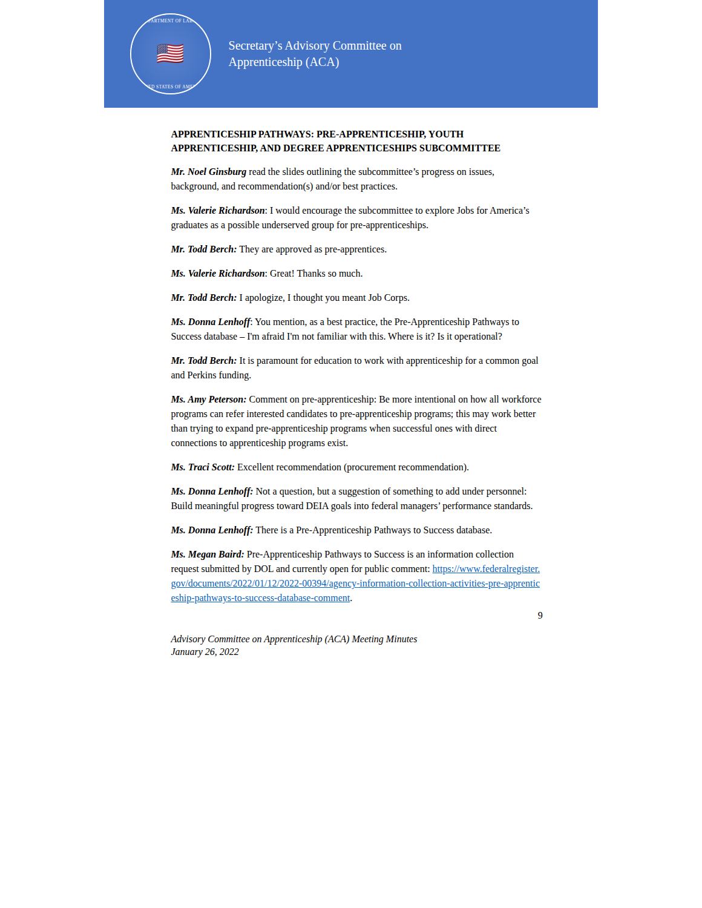DEPARTMENT OF LABOR
🇺🇸
UNITED STATES OF AMERICA
Secretary’s Advisory Committee on
Apprenticeship (ACA)
Apprenticeship Pathways: Pre-Apprenticeship, Youth Apprenticeship, and Degree Apprenticeships Subcommittee
Mr. Noel Ginsburg read the slides outlining the subcommittee’s progress on issues, background, and recommendation(s) and/or best practices.
Ms. Valerie Richardson: I would encourage the subcommittee to explore Jobs for America’s graduates as a possible underserved group for pre-apprenticeships.
Mr. Todd Berch: They are approved as pre-apprentices.
Ms. Valerie Richardson: Great! Thanks so much.
Mr. Todd Berch: I apologize, I thought you meant Job Corps.
Ms. Donna Lenhoff: You mention, as a best practice, the Pre-Apprenticeship Pathways to Success database – I'm afraid I'm not familiar with this. Where is it? Is it operational?
Mr. Todd Berch: It is paramount for education to work with apprenticeship for a common goal and Perkins funding.
Ms. Amy Peterson: Comment on pre-apprenticeship: Be more intentional on how all workforce programs can refer interested candidates to pre-apprenticeship programs; this may work better than trying to expand pre-apprenticeship programs when successful ones with direct connections to apprenticeship programs exist.
Ms. Traci Scott: Excellent recommendation (procurement recommendation).
Ms. Donna Lenhoff: Not a question, but a suggestion of something to add under personnel: Build meaningful progress toward DEIA goals into federal managers’ performance standards.
Ms. Donna Lenhoff: There is a Pre-Apprenticeship Pathways to Success database.
Ms. Megan Baird: Pre-Apprenticeship Pathways to Success is an information collection request submitted by DOL and currently open for public comment: https://www.federalregister.gov/documents/2022/01/12/2022-00394/agency-information-collection-activities-pre-apprenticeship-pathways-to-success-database-comment.
9
Advisory Committee on Apprenticeship (ACA) Meeting Minutes
January 26, 2022